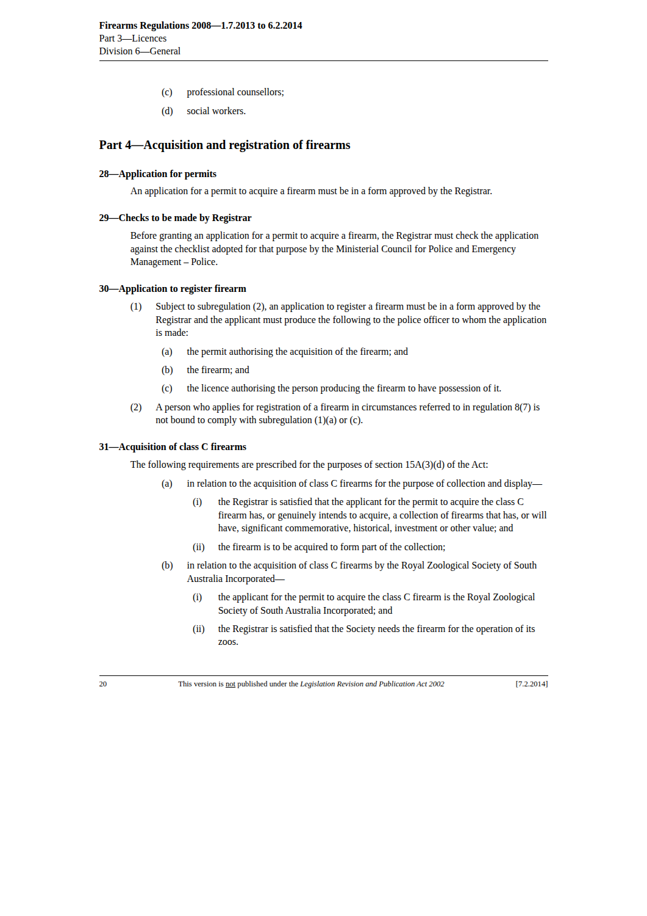Firearms Regulations 2008—1.7.2013 to 6.2.2014
Part 3—Licences
Division 6—General
(c) professional counsellors;
(d) social workers.
Part 4—Acquisition and registration of firearms
28—Application for permits
An application for a permit to acquire a firearm must be in a form approved by the Registrar.
29—Checks to be made by Registrar
Before granting an application for a permit to acquire a firearm, the Registrar must check the application against the checklist adopted for that purpose by the Ministerial Council for Police and Emergency Management – Police.
30—Application to register firearm
(1) Subject to subregulation (2), an application to register a firearm must be in a form approved by the Registrar and the applicant must produce the following to the police officer to whom the application is made:
(a) the permit authorising the acquisition of the firearm; and
(b) the firearm; and
(c) the licence authorising the person producing the firearm to have possession of it.
(2) A person who applies for registration of a firearm in circumstances referred to in regulation 8(7) is not bound to comply with subregulation (1)(a) or (c).
31—Acquisition of class C firearms
The following requirements are prescribed for the purposes of section 15A(3)(d) of the Act:
(a) in relation to the acquisition of class C firearms for the purpose of collection and display—
(i) the Registrar is satisfied that the applicant for the permit to acquire the class C firearm has, or genuinely intends to acquire, a collection of firearms that has, or will have, significant commemorative, historical, investment or other value; and
(ii) the firearm is to be acquired to form part of the collection;
(b) in relation to the acquisition of class C firearms by the Royal Zoological Society of South Australia Incorporated—
(i) the applicant for the permit to acquire the class C firearm is the Royal Zoological Society of South Australia Incorporated; and
(ii) the Registrar is satisfied that the Society needs the firearm for the operation of its zoos.
20
[7.2.2014]
This version is not published under the Legislation Revision and Publication Act 2002